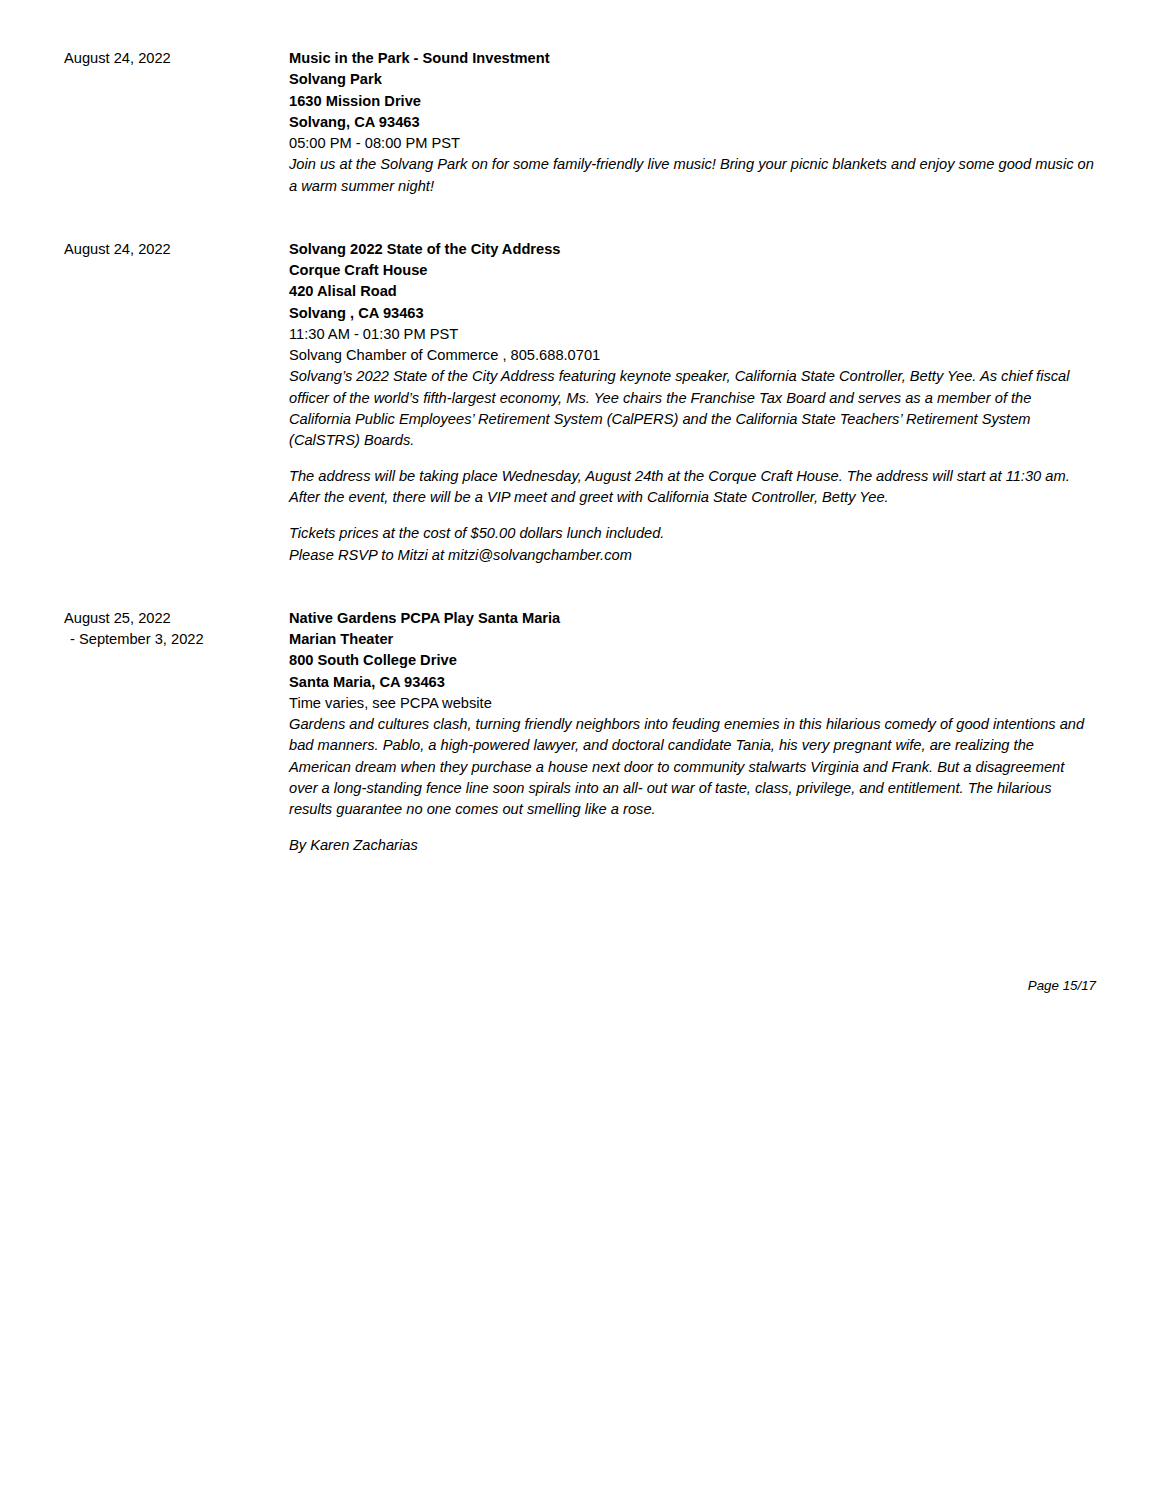August 24, 2022
Music in the Park - Sound Investment
Solvang Park
1630 Mission Drive
Solvang, CA 93463
05:00 PM - 08:00 PM PST
Join us at the Solvang Park on for some family-friendly live music! Bring your picnic blankets and enjoy some good music on a warm summer night!
August 24, 2022
Solvang 2022 State of the City Address
Corque Craft House
420 Alisal Road
Solvang , CA 93463
11:30 AM - 01:30 PM PST
Solvang Chamber of Commerce , 805.688.0701
Solvang’s 2022 State of the City Address featuring keynote speaker, California State Controller, Betty Yee. As chief fiscal officer of the world’s fifth-largest economy, Ms. Yee chairs the Franchise Tax Board and serves as a member of the California Public Employees’ Retirement System (CalPERS) and the California State Teachers’ Retirement System (CalSTRS) Boards.
The address will be taking place Wednesday, August 24th at the Corque Craft House. The address will start at 11:30 am.
After the event, there will be a VIP meet and greet with California State Controller, Betty Yee.
Tickets prices at the cost of $50.00 dollars lunch included.
Please RSVP to Mitzi at mitzi@solvangchamber.com
August 25, 2022 - September 3, 2022
Native Gardens PCPA Play Santa Maria
Marian Theater
800 South College Drive
Santa Maria, CA 93463
Time varies, see PCPA website
Gardens and cultures clash, turning friendly neighbors into feuding enemies in this hilarious comedy of good intentions and bad manners. Pablo, a high-powered lawyer, and doctoral candidate Tania, his very pregnant wife, are realizing the American dream when they purchase a house next door to community stalwarts Virginia and Frank. But a disagreement over a long-standing fence line soon spirals into an all- out war of taste, class, privilege, and entitlement. The hilarious results guarantee no one comes out smelling like a rose.
By Karen Zacharias
Page 15/17